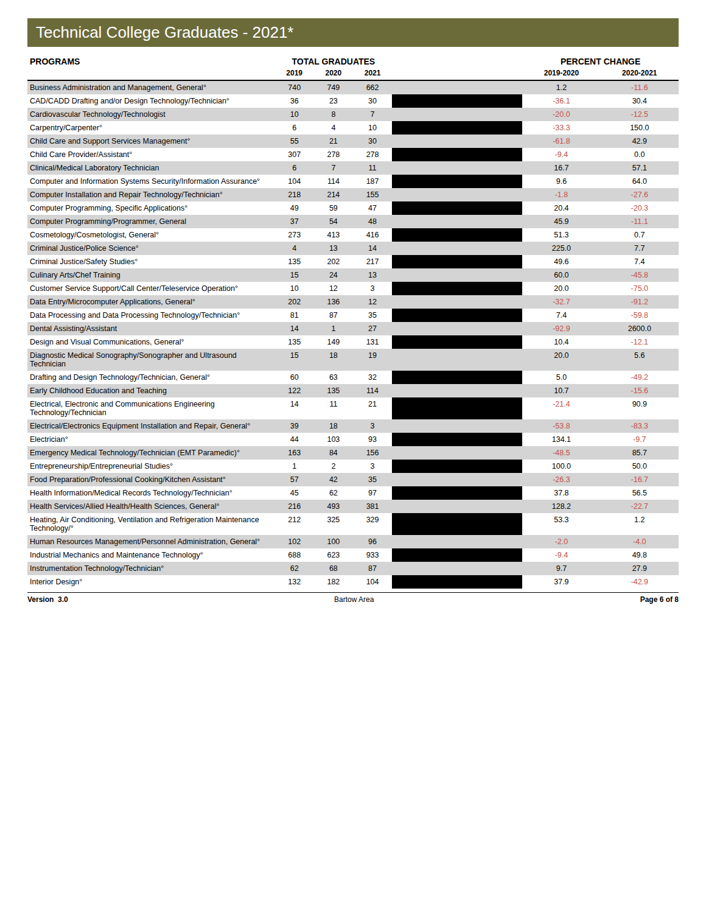Technical College Graduates - 2021*
| PROGRAMS | TOTAL GRADUATES | | PERCENT CHANGE |
| --- | --- | --- | --- |
| | 2019 | 2020 | 2021 | | 2019-2020 | 2020-2021 |
| Business Administration and Management, General° | 740 | 749 | 662 | | 1.2 | -11.6 |
| CAD/CADD Drafting and/or Design Technology/Technician° | 36 | 23 | 30 | | -36.1 | 30.4 |
| Cardiovascular Technology/Technologist | 10 | 8 | 7 | | -20.0 | -12.5 |
| Carpentry/Carpenter° | 6 | 4 | 10 | | -33.3 | 150.0 |
| Child Care and Support Services Management° | 55 | 21 | 30 | | -61.8 | 42.9 |
| Child Care Provider/Assistant° | 307 | 278 | 278 | | -9.4 | 0.0 |
| Clinical/Medical Laboratory Technician | 6 | 7 | 11 | | 16.7 | 57.1 |
| Computer and Information Systems Security/Information Assurance° | 104 | 114 | 187 | | 9.6 | 64.0 |
| Computer Installation and Repair Technology/Technician° | 218 | 214 | 155 | | -1.8 | -27.6 |
| Computer Programming, Specific Applications° | 49 | 59 | 47 | | 20.4 | -20.3 |
| Computer Programming/Programmer, General | 37 | 54 | 48 | | 45.9 | -11.1 |
| Cosmetology/Cosmetologist, General° | 273 | 413 | 416 | | 51.3 | 0.7 |
| Criminal Justice/Police Science° | 4 | 13 | 14 | | 225.0 | 7.7 |
| Criminal Justice/Safety Studies° | 135 | 202 | 217 | | 49.6 | 7.4 |
| Culinary Arts/Chef Training | 15 | 24 | 13 | | 60.0 | -45.8 |
| Customer Service Support/Call Center/Teleservice Operation° | 10 | 12 | 3 | | 20.0 | -75.0 |
| Data Entry/Microcomputer Applications, General° | 202 | 136 | 12 | | -32.7 | -91.2 |
| Data Processing and Data Processing Technology/Technician° | 81 | 87 | 35 | | 7.4 | -59.8 |
| Dental Assisting/Assistant | 14 | 1 | 27 | | -92.9 | 2600.0 |
| Design and Visual Communications, General° | 135 | 149 | 131 | | 10.4 | -12.1 |
| Diagnostic Medical Sonography/Sonographer and Ultrasound Technician | 15 | 18 | 19 | | 20.0 | 5.6 |
| Drafting and Design Technology/Technician, General° | 60 | 63 | 32 | | 5.0 | -49.2 |
| Early Childhood Education and Teaching | 122 | 135 | 114 | | 10.7 | -15.6 |
| Electrical, Electronic and Communications Engineering Technology/Technician | 14 | 11 | 21 | | -21.4 | 90.9 |
| Electrical/Electronics Equipment Installation and Repair, General° | 39 | 18 | 3 | | -53.8 | -83.3 |
| Electrician° | 44 | 103 | 93 | | 134.1 | -9.7 |
| Emergency Medical Technology/Technician (EMT Paramedic)° | 163 | 84 | 156 | | -48.5 | 85.7 |
| Entrepreneurship/Entrepreneurial Studies° | 1 | 2 | 3 | | 100.0 | 50.0 |
| Food Preparation/Professional Cooking/Kitchen Assistant° | 57 | 42 | 35 | | -26.3 | -16.7 |
| Health Information/Medical Records Technology/Technician° | 45 | 62 | 97 | | 37.8 | 56.5 |
| Health Services/Allied Health/Health Sciences, General° | 216 | 493 | 381 | | 128.2 | -22.7 |
| Heating, Air Conditioning, Ventilation and Refrigeration Maintenance Technology/° | 212 | 325 | 329 | | 53.3 | 1.2 |
| Human Resources Management/Personnel Administration, General° | 102 | 100 | 96 | | -2.0 | -4.0 |
| Industrial Mechanics and Maintenance Technology° | 688 | 623 | 933 | | -9.4 | 49.8 |
| Instrumentation Technology/Technician° | 62 | 68 | 87 | | 9.7 | 27.9 |
| Interior Design° | 132 | 182 | 104 | | 37.9 | -42.9 |
Version 3.0
Bartow Area
Page 6 of 8